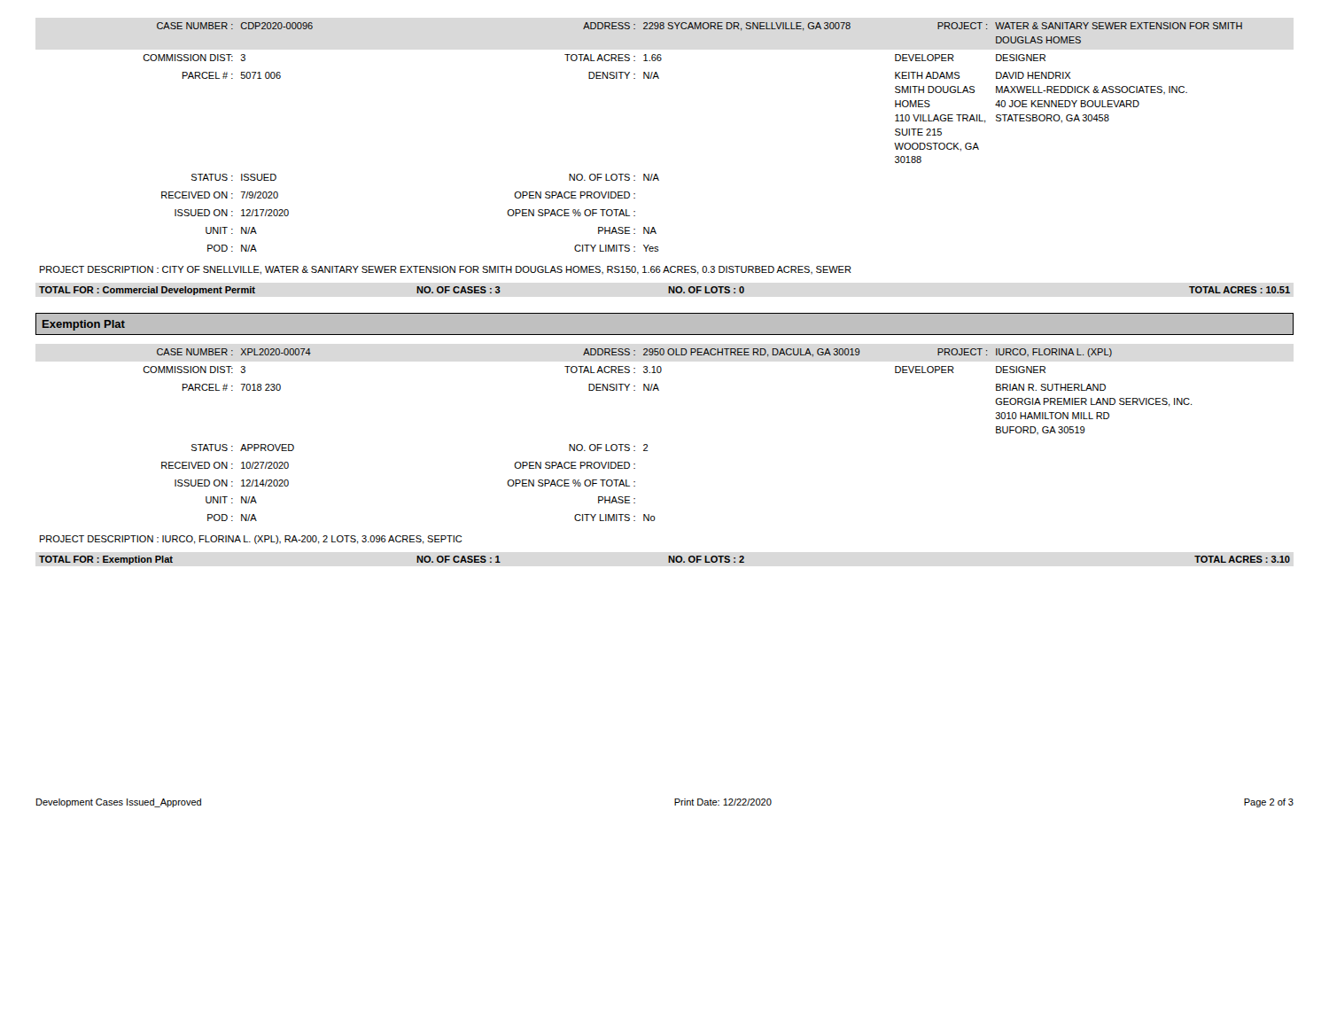| CASE NUMBER : | CDP2020-00096 | ADDRESS : | 2298 SYCAMORE DR, SNELLVILLE, GA 30078 | PROJECT : | WATER & SANITARY SEWER EXTENSION FOR SMITH DOUGLAS HOMES |
| COMMISSION DIST: | 3 | TOTAL ACRES : | 1.66 | DEVELOPER | DESIGNER |
| PARCEL # : | 5071 006 | DENSITY : | N/A | KEITH ADAMS SMITH DOUGLAS HOMES 110 VILLAGE TRAIL, SUITE 215 WOODSTOCK, GA 30188 | DAVID HENDRIX MAXWELL-REDDICK & ASSOCIATES, INC. 40 JOE KENNEDY BOULEVARD STATESBORO, GA 30458 |
| STATUS : | ISSUED | NO. OF LOTS : | N/A | | |
| RECEIVED ON : | 7/9/2020 | OPEN SPACE PROVIDED : | | | |
| ISSUED ON : | 12/17/2020 | OPEN SPACE % OF TOTAL : | | | |
| UNIT : | N/A | PHASE : | NA | | |
| POD : | N/A | CITY LIMITS : | Yes | | |
| PROJECT DESCRIPTION : CITY OF SNELLVILLE, WATER & SANITARY SEWER EXTENSION FOR SMITH DOUGLAS HOMES, RS150, 1.66 ACRES, 0.3 DISTURBED ACRES, SEWER |
| TOTAL FOR : Commercial Development Permit | NO. OF CASES : 3 | NO. OF LOTS : 0 | TOTAL ACRES : 10.51 |
Exemption Plat
| CASE NUMBER : | XPL2020-00074 | ADDRESS : | 2950 OLD PEACHTREE RD, DACULA, GA 30019 | PROJECT : | IURCO, FLORINA L. (XPL) |
| COMMISSION DIST: | 3 | TOTAL ACRES : | 3.10 | DEVELOPER | DESIGNER |
| PARCEL # : | 7018 230 | DENSITY : | N/A | | BRIAN R. SUTHERLAND GEORGIA PREMIER LAND SERVICES, INC. 3010 HAMILTON MILL RD BUFORD, GA 30519 |
| STATUS : | APPROVED | NO. OF LOTS : | 2 | | |
| RECEIVED ON : | 10/27/2020 | OPEN SPACE PROVIDED : | | | |
| ISSUED ON : | 12/14/2020 | OPEN SPACE % OF TOTAL : | | | |
| UNIT : | N/A | PHASE : | | | |
| POD : | N/A | CITY LIMITS : | No | | |
| PROJECT DESCRIPTION : IURCO, FLORINA L. (XPL), RA-200, 2 LOTS, 3.096 ACRES, SEPTIC |
| TOTAL FOR : Exemption Plat | NO. OF CASES : 1 | NO. OF LOTS : 2 | TOTAL ACRES : 3.10 |
Development Cases Issued_Approved
Print Date: 12/22/2020
Page 2 of 3